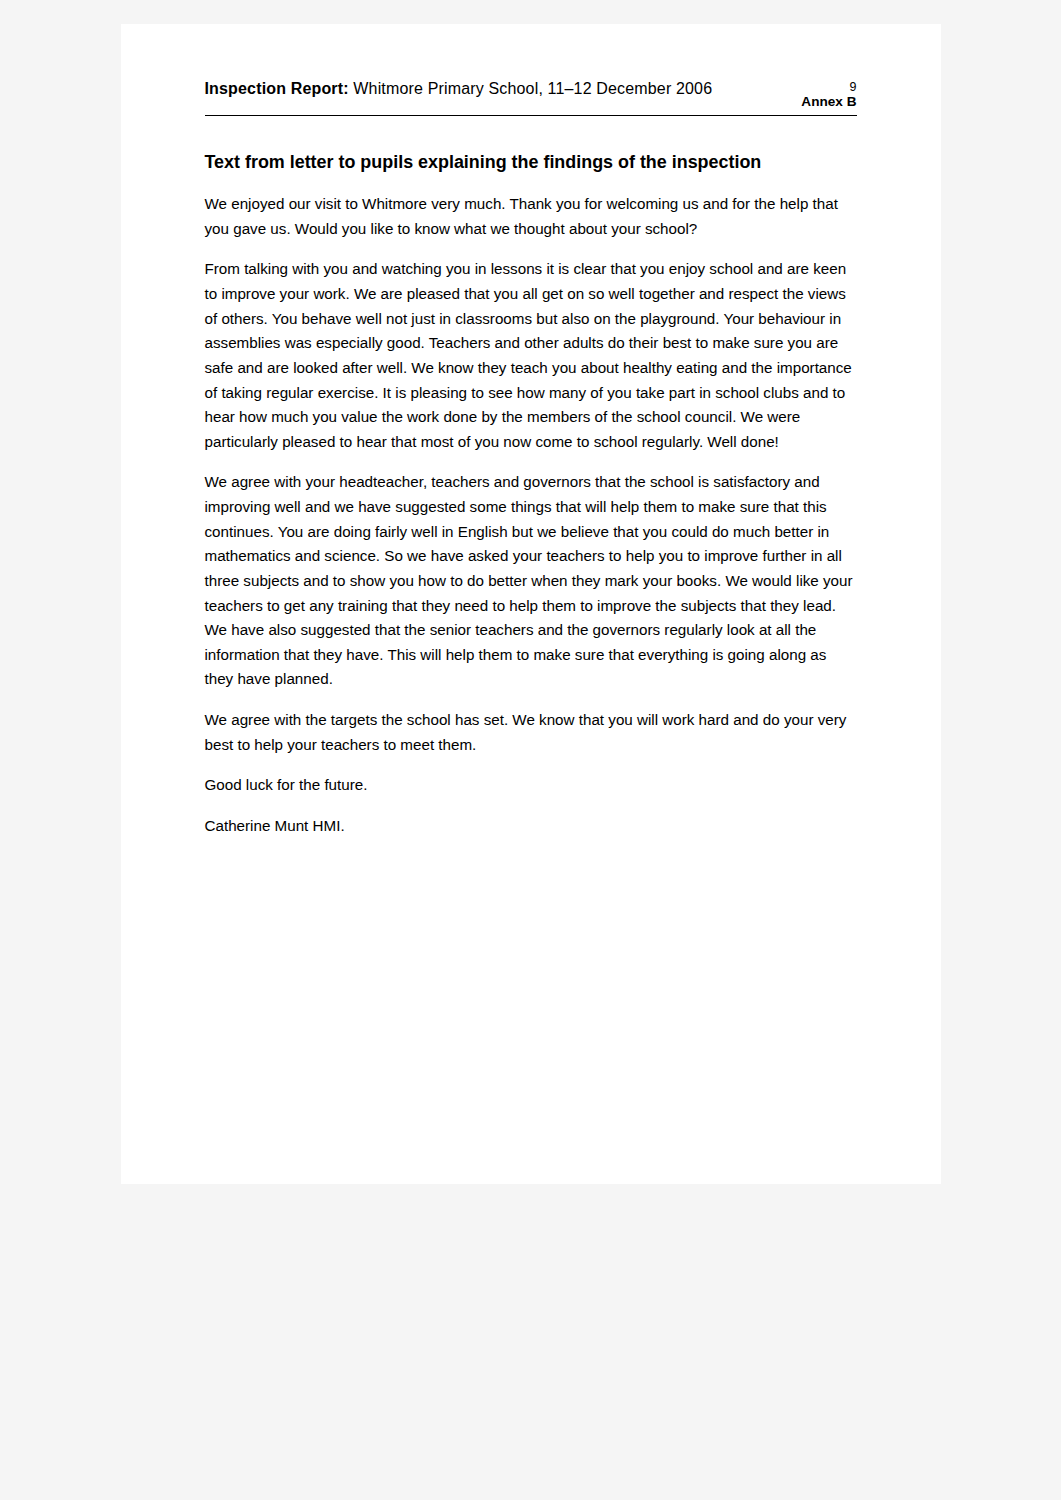Inspection Report: Whitmore Primary School, 11–12 December 2006
9
Annex B
Text from letter to pupils explaining the findings of the inspection
We enjoyed our visit to Whitmore very much. Thank you for welcoming us and for the help that you gave us. Would you like to know what we thought about your school?
From talking with you and watching you in lessons it is clear that you enjoy school and are keen to improve your work. We are pleased that you all get on so well together and respect the views of others. You behave well not just in classrooms but also on the playground. Your behaviour in assemblies was especially good. Teachers and other adults do their best to make sure you are safe and are looked after well. We know they teach you about healthy eating and the importance of taking regular exercise. It is pleasing to see how many of you take part in school clubs and to hear how much you value the work done by the members of the school council. We were particularly pleased to hear that most of you now come to school regularly. Well done!
We agree with your headteacher, teachers and governors that the school is satisfactory and improving well and we have suggested some things that will help them to make sure that this continues. You are doing fairly well in English but we believe that you could do much better in mathematics and science. So we have asked your teachers to help you to improve further in all three subjects and to show you how to do better when they mark your books. We would like your teachers to get any training that they need to help them to improve the subjects that they lead. We have also suggested that the senior teachers and the governors regularly look at all the information that they have. This will help them to make sure that everything is going along as they have planned.
We agree with the targets the school has set. We know that you will work hard and do your very best to help your teachers to meet them.
Good luck for the future.
Catherine Munt HMI.